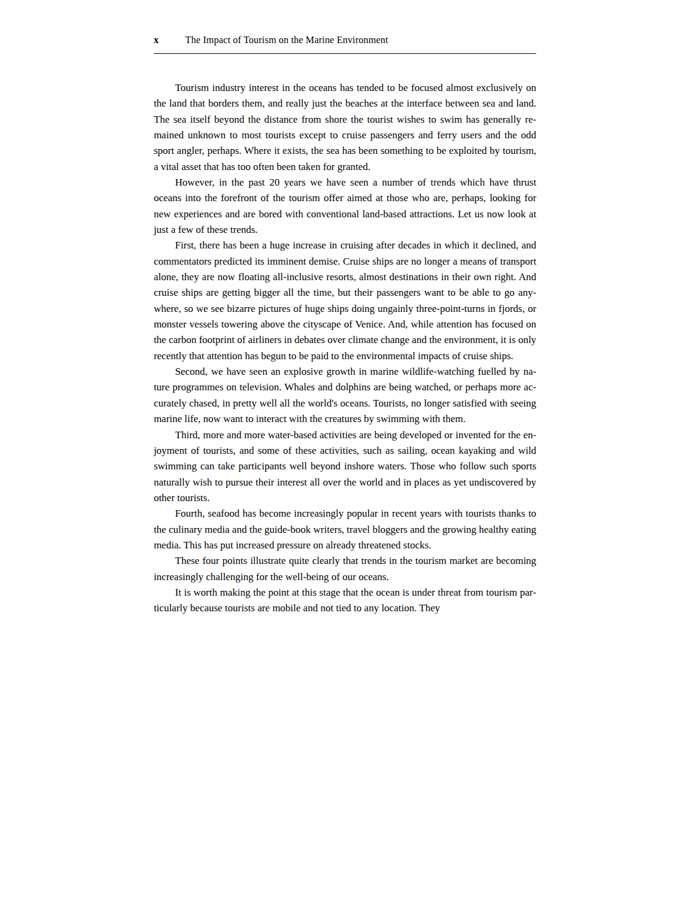x The Impact of Tourism on the Marine Environment
Tourism industry interest in the oceans has tended to be focused almost exclusively on the land that borders them, and really just the beaches at the interface between sea and land. The sea itself beyond the distance from shore the tourist wishes to swim has generally remained unknown to most tourists except to cruise passengers and ferry users and the odd sport angler, perhaps. Where it exists, the sea has been something to be exploited by tourism, a vital asset that has too often been taken for granted.
However, in the past 20 years we have seen a number of trends which have thrust oceans into the forefront of the tourism offer aimed at those who are, perhaps, looking for new experiences and are bored with conventional land-based attractions. Let us now look at just a few of these trends.
First, there has been a huge increase in cruising after decades in which it declined, and commentators predicted its imminent demise. Cruise ships are no longer a means of transport alone, they are now floating all-inclusive resorts, almost destinations in their own right. And cruise ships are getting bigger all the time, but their passengers want to be able to go anywhere, so we see bizarre pictures of huge ships doing ungainly three-point-turns in fjords, or monster vessels towering above the cityscape of Venice. And, while attention has focused on the carbon footprint of airliners in debates over climate change and the environment, it is only recently that attention has begun to be paid to the environmental impacts of cruise ships.
Second, we have seen an explosive growth in marine wildlife-watching fuelled by nature programmes on television. Whales and dolphins are being watched, or perhaps more accurately chased, in pretty well all the world's oceans. Tourists, no longer satisfied with seeing marine life, now want to interact with the creatures by swimming with them.
Third, more and more water-based activities are being developed or invented for the enjoyment of tourists, and some of these activities, such as sailing, ocean kayaking and wild swimming can take participants well beyond inshore waters. Those who follow such sports naturally wish to pursue their interest all over the world and in places as yet undiscovered by other tourists.
Fourth, seafood has become increasingly popular in recent years with tourists thanks to the culinary media and the guide-book writers, travel bloggers and the growing healthy eating media. This has put increased pressure on already threatened stocks.
These four points illustrate quite clearly that trends in the tourism market are becoming increasingly challenging for the well-being of our oceans.
It is worth making the point at this stage that the ocean is under threat from tourism particularly because tourists are mobile and not tied to any location. They